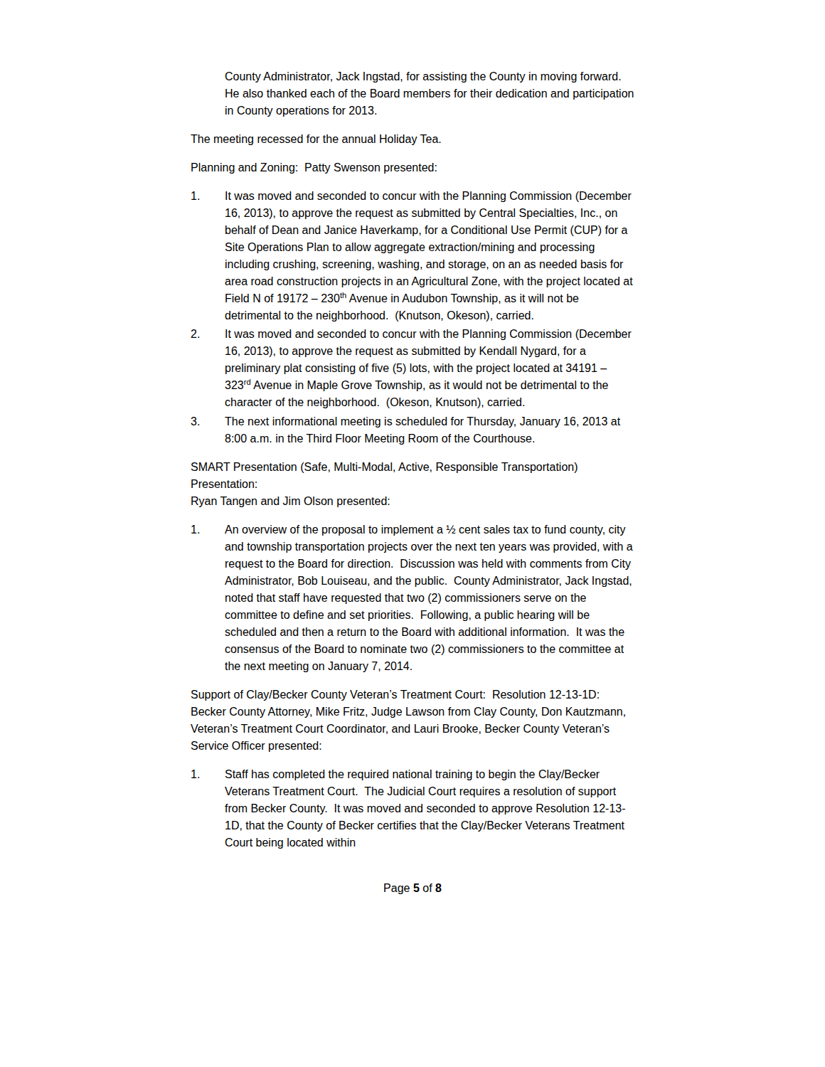County Administrator, Jack Ingstad, for assisting the County in moving forward. He also thanked each of the Board members for their dedication and participation in County operations for 2013.
The meeting recessed for the annual Holiday Tea.
Planning and Zoning: Patty Swenson presented:
It was moved and seconded to concur with the Planning Commission (December 16, 2013), to approve the request as submitted by Central Specialties, Inc., on behalf of Dean and Janice Haverkamp, for a Conditional Use Permit (CUP) for a Site Operations Plan to allow aggregate extraction/mining and processing including crushing, screening, washing, and storage, on an as needed basis for area road construction projects in an Agricultural Zone, with the project located at Field N of 19172 – 230th Avenue in Audubon Township, as it will not be detrimental to the neighborhood. (Knutson, Okeson), carried.
It was moved and seconded to concur with the Planning Commission (December 16, 2013), to approve the request as submitted by Kendall Nygard, for a preliminary plat consisting of five (5) lots, with the project located at 34191 – 323rd Avenue in Maple Grove Township, as it would not be detrimental to the character of the neighborhood. (Okeson, Knutson), carried.
The next informational meeting is scheduled for Thursday, January 16, 2013 at 8:00 a.m. in the Third Floor Meeting Room of the Courthouse.
SMART Presentation (Safe, Multi-Modal, Active, Responsible Transportation) Presentation:
Ryan Tangen and Jim Olson presented:
An overview of the proposal to implement a ½ cent sales tax to fund county, city and township transportation projects over the next ten years was provided, with a request to the Board for direction. Discussion was held with comments from City Administrator, Bob Louiseau, and the public. County Administrator, Jack Ingstad, noted that staff have requested that two (2) commissioners serve on the committee to define and set priorities. Following, a public hearing will be scheduled and then a return to the Board with additional information. It was the consensus of the Board to nominate two (2) commissioners to the committee at the next meeting on January 7, 2014.
Support of Clay/Becker County Veteran’s Treatment Court: Resolution 12-13-1D: Becker County Attorney, Mike Fritz, Judge Lawson from Clay County, Don Kautzmann, Veteran’s Treatment Court Coordinator, and Lauri Brooke, Becker County Veteran’s Service Officer presented:
Staff has completed the required national training to begin the Clay/Becker Veterans Treatment Court. The Judicial Court requires a resolution of support from Becker County. It was moved and seconded to approve Resolution 12-13-1D, that the County of Becker certifies that the Clay/Becker Veterans Treatment Court being located within
Page 5 of 8